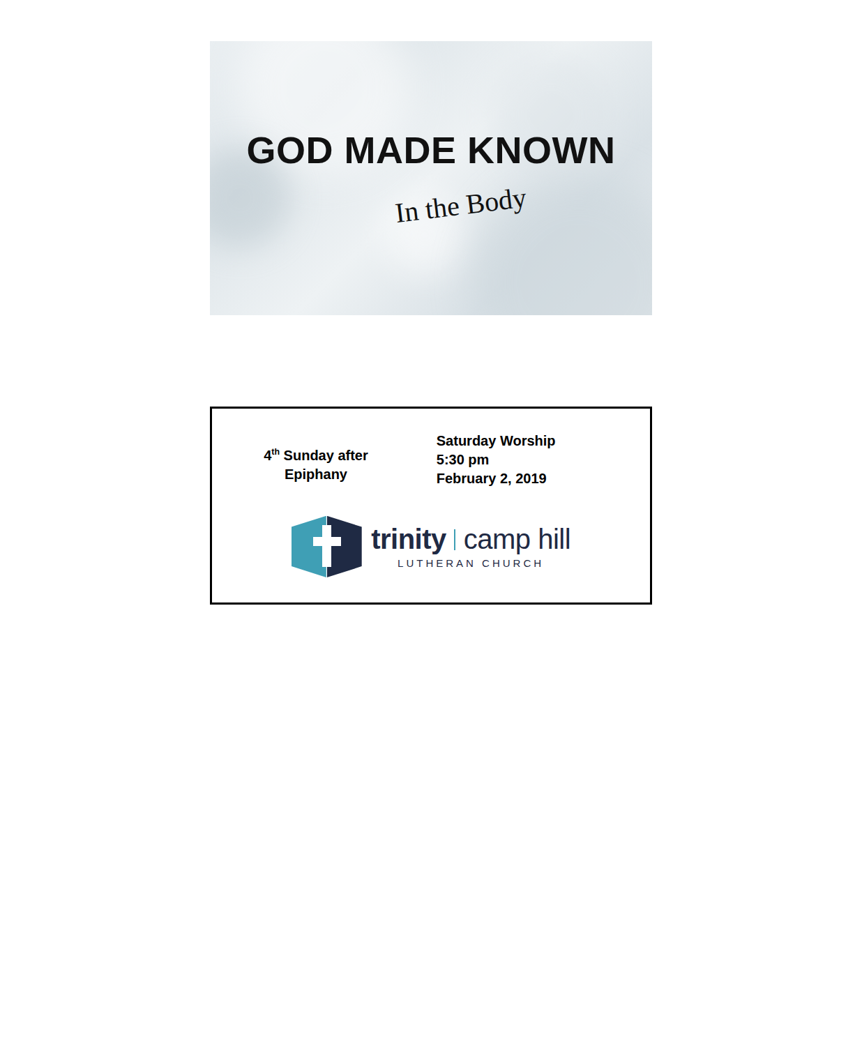GOD MADE KNOWN
In the Body
4th Sunday after
Epiphany
Saturday Worship
5:30 pm
February 2, 2019
trinity camp hill
LUTHERAN CHURCH